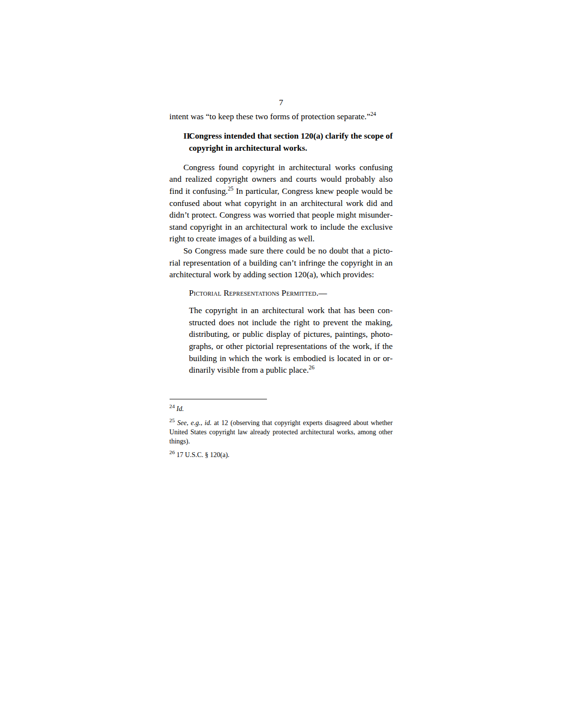7
intent was “to keep these two forms of protection separate.”24
II.
Congress intended that section 120(a) clarify the scope of copyright in architectural works.
Congress found copyright in architectural works confusing and realized copyright owners and courts would probably also find it confusing.25 In particular, Congress knew people would be confused about what copyright in an architectural work did and didn’t protect. Congress was worried that people might misunderstand copyright in an architectural work to include the exclusive right to create images of a building as well.
So Congress made sure there could be no doubt that a pictorial representation of a building can’t infringe the copyright in an architectural work by adding section 120(a), which provides:
Pictorial Representations Permitted.—
The copyright in an architectural work that has been constructed does not include the right to prevent the making, distributing, or public display of pictures, paintings, photographs, or other pictorial representations of the work, if the building in which the work is embodied is located in or ordinarily visible from a public place.26
24 Id.
25 See, e.g., id. at 12 (observing that copyright experts disagreed about whether United States copyright law already protected architectural works, among other things).
26 17 U.S.C. § 120(a).